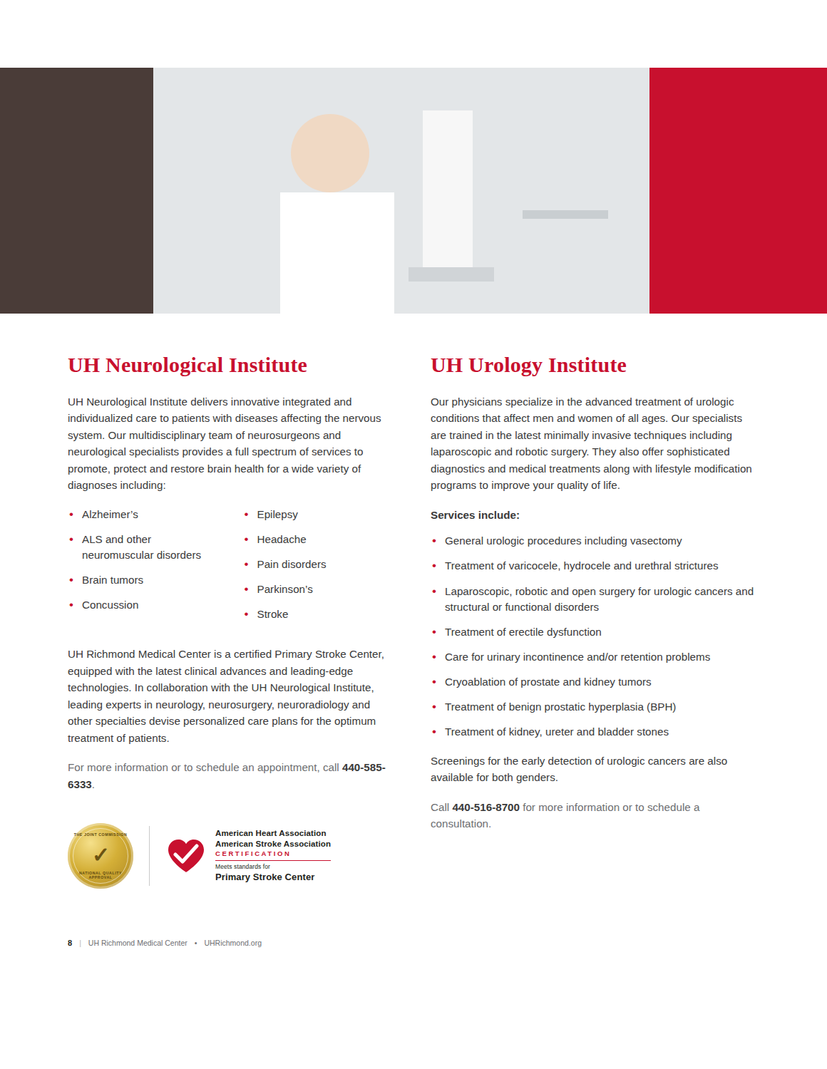UH Neurological Institute
UH Neurological Institute delivers innovative integrated and individualized care to patients with diseases affecting the nervous system. Our multidisciplinary team of neurosurgeons and neurological specialists provides a full spectrum of services to promote, protect and restore brain health for a wide variety of diagnoses including:
Alzheimer’s
ALS and other neuromuscular disorders
Brain tumors
Concussion
Epilepsy
Headache
Pain disorders
Parkinson’s
Stroke
UH Richmond Medical Center is a certified Primary Stroke Center, equipped with the latest clinical advances and leading-edge technologies. In collaboration with the UH Neurological Institute, leading experts in neurology, neurosurgery, neuroradiology and other specialties devise personalized care plans for the optimum treatment of patients.
For more information or to schedule an appointment, call 440-585-6333.
The Joint Commission ✓ National Quality Approval
American Heart Association
American Stroke Association
CERTIFICATION
Meets standards for
Primary Stroke Center
UH Urology Institute
Our physicians specialize in the advanced treatment of urologic conditions that affect men and women of all ages. Our specialists are trained in the latest minimally invasive techniques including laparoscopic and robotic surgery. They also offer sophisticated diagnostics and medical treatments along with lifestyle modification programs to improve your quality of life.
Services include:
General urologic procedures including vasectomy
Treatment of varicocele, hydrocele and urethral strictures
Laparoscopic, robotic and open surgery for urologic cancers and structural or functional disorders
Treatment of erectile dysfunction
Care for urinary incontinence and/or retention problems
Cryoablation of prostate and kidney tumors
Treatment of benign prostatic hyperplasia (BPH)
Treatment of kidney, ureter and bladder stones
Screenings for the early detection of urologic cancers are also available for both genders.
Call 440-516-8700 for more information or to schedule a consultation.
8 | UH Richmond Medical Center • UHRichmond.org